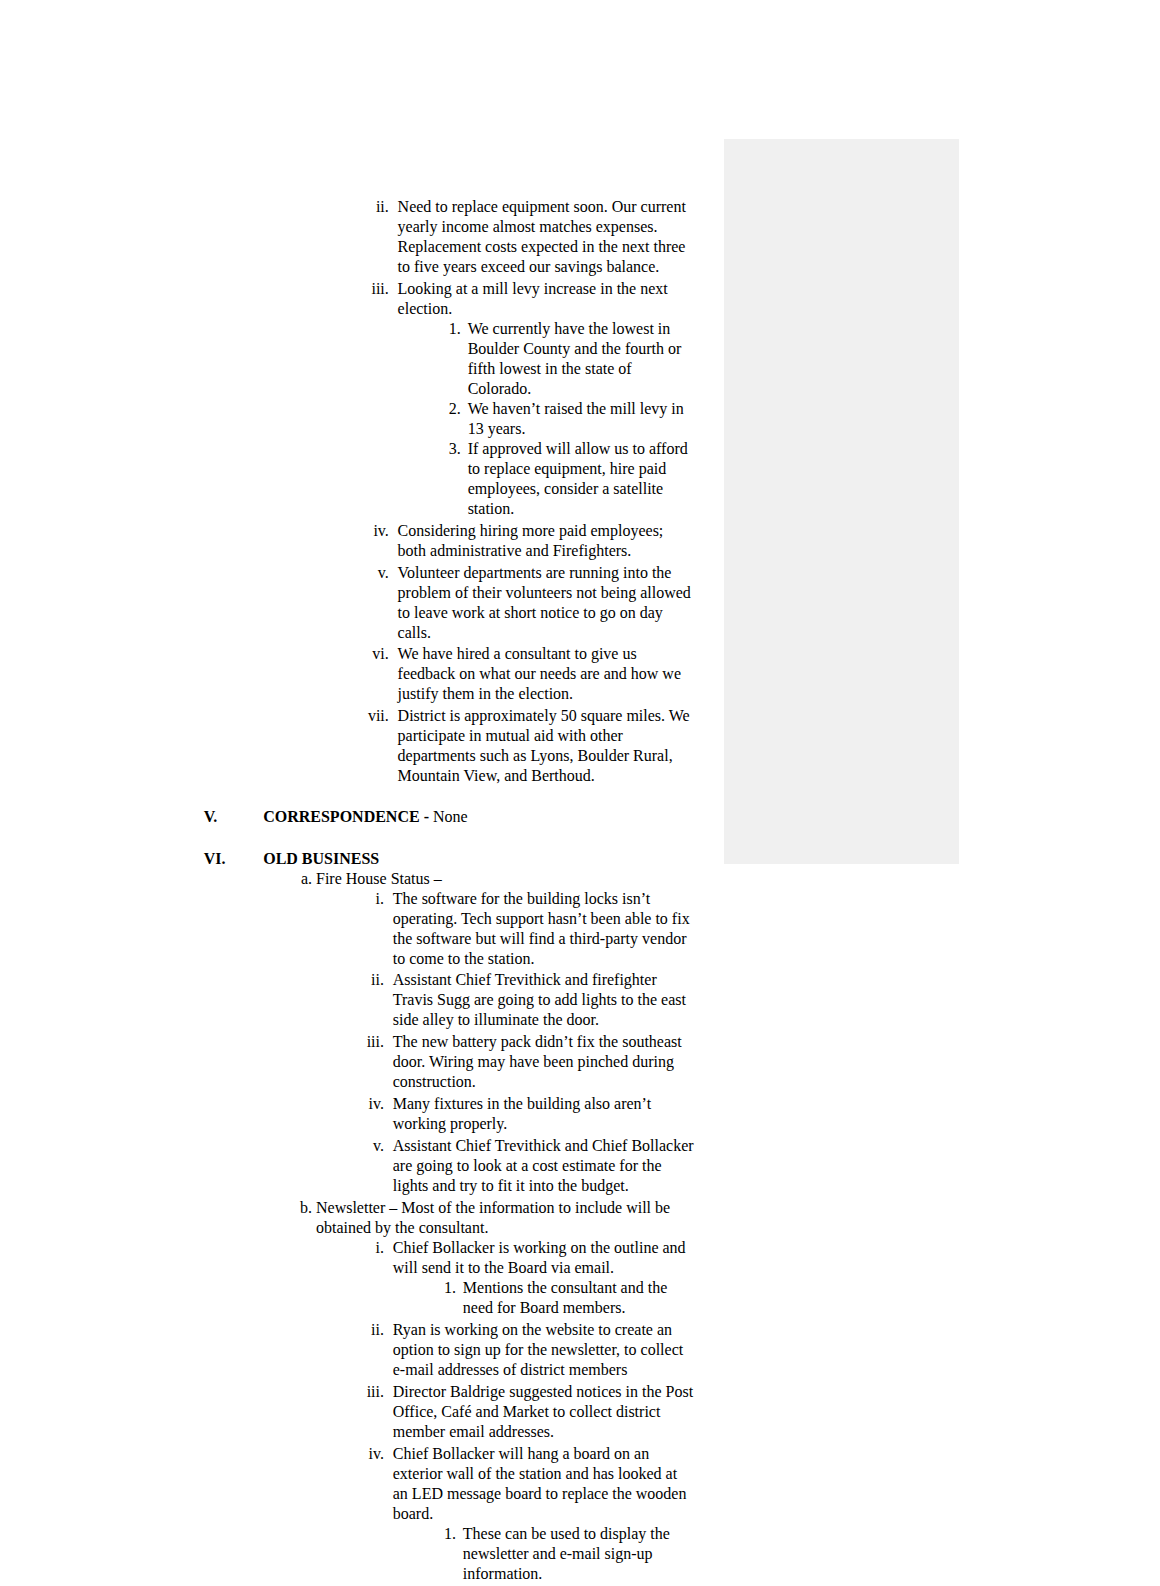Need to replace equipment soon. Our current yearly income almost matches expenses. Replacement costs expected in the next three to five years exceed our savings balance.
Looking at a mill levy increase in the next election.
We currently have the lowest in Boulder County and the fourth or fifth lowest in the state of Colorado.
We haven’t raised the mill levy in 13 years.
If approved will allow us to afford to replace equipment, hire paid employees, consider a satellite station.
Considering hiring more paid employees; both administrative and Firefighters.
Volunteer departments are running into the problem of their volunteers not being allowed to leave work at short notice to go on day calls.
We have hired a consultant to give us feedback on what our needs are and how we justify them in the election.
District is approximately 50 square miles. We participate in mutual aid with other departments such as Lyons, Boulder Rural, Mountain View, and Berthoud.
V. CORRESPONDENCE - None
VI. OLD BUSINESS
Fire House Status –
The software for the building locks isn’t operating. Tech support hasn’t been able to fix the software but will find a third-party vendor to come to the station.
Assistant Chief Trevithick and firefighter Travis Sugg are going to add lights to the east side alley to illuminate the door.
The new battery pack didn’t fix the southeast door. Wiring may have been pinched during construction.
Many fixtures in the building also aren’t working properly.
Assistant Chief Trevithick and Chief Bollacker are going to look at a cost estimate for the lights and try to fit it into the budget.
Newsletter – Most of the information to include will be obtained by the consultant.
Chief Bollacker is working on the outline and will send it to the Board via email.
Mentions the consultant and the need for Board members.
Ryan is working on the website to create an option to sign up for the newsletter, to collect e-mail addresses of district members
Director Baldrige suggested notices in the Post Office, Café and Market to collect district member email addresses.
Chief Bollacker will hang a board on an exterior wall of the station and has looked at an LED message board to replace the wooden board.
These can be used to display the newsletter and e-mail sign-up information.